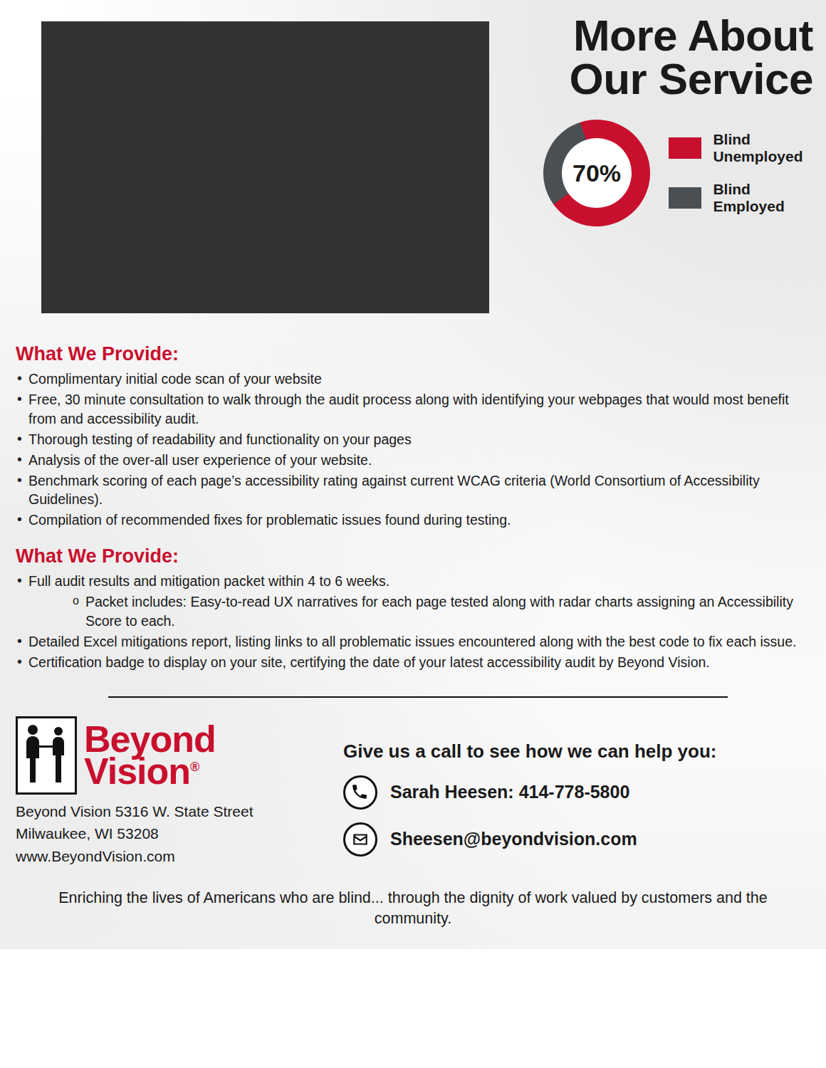More About
Our Service
70%
Blind Unemployed
Blind Employed
What We Provide:
Complimentary initial code scan of your website
Free, 30 minute consultation to walk through the audit process along with identifying your webpages that would most benefit from and accessibility audit.
Thorough testing of readability and functionality on your pages
Analysis of the over-all user experience of your website.
Benchmark scoring of each page’s accessibility rating against current WCAG criteria (World Consortium of Accessibility Guidelines).
Compilation of recommended fixes for problematic issues found during testing.
What We Provide:
Full audit results and mitigation packet within 4 to 6 weeks.
Packet includes: Easy-to-read UX narratives for each page tested along with radar charts assigning an Accessibility Score to each.
Detailed Excel mitigations report, listing links to all problematic issues encountered along with the best code to fix each issue.
Certification badge to display on your site, certifying the date of your latest accessibility audit by Beyond Vision.
Beyond
Vision®
Beyond Vision 5316 W. State Street
Milwaukee, WI 53208
www.BeyondVision.com
Give us a call to see how we can help you:
Sarah Heesen: 414-778-5800
Sheesen@beyondvision.com
Enriching the lives of Americans who are blind... through the dignity of work valued by customers and the community.